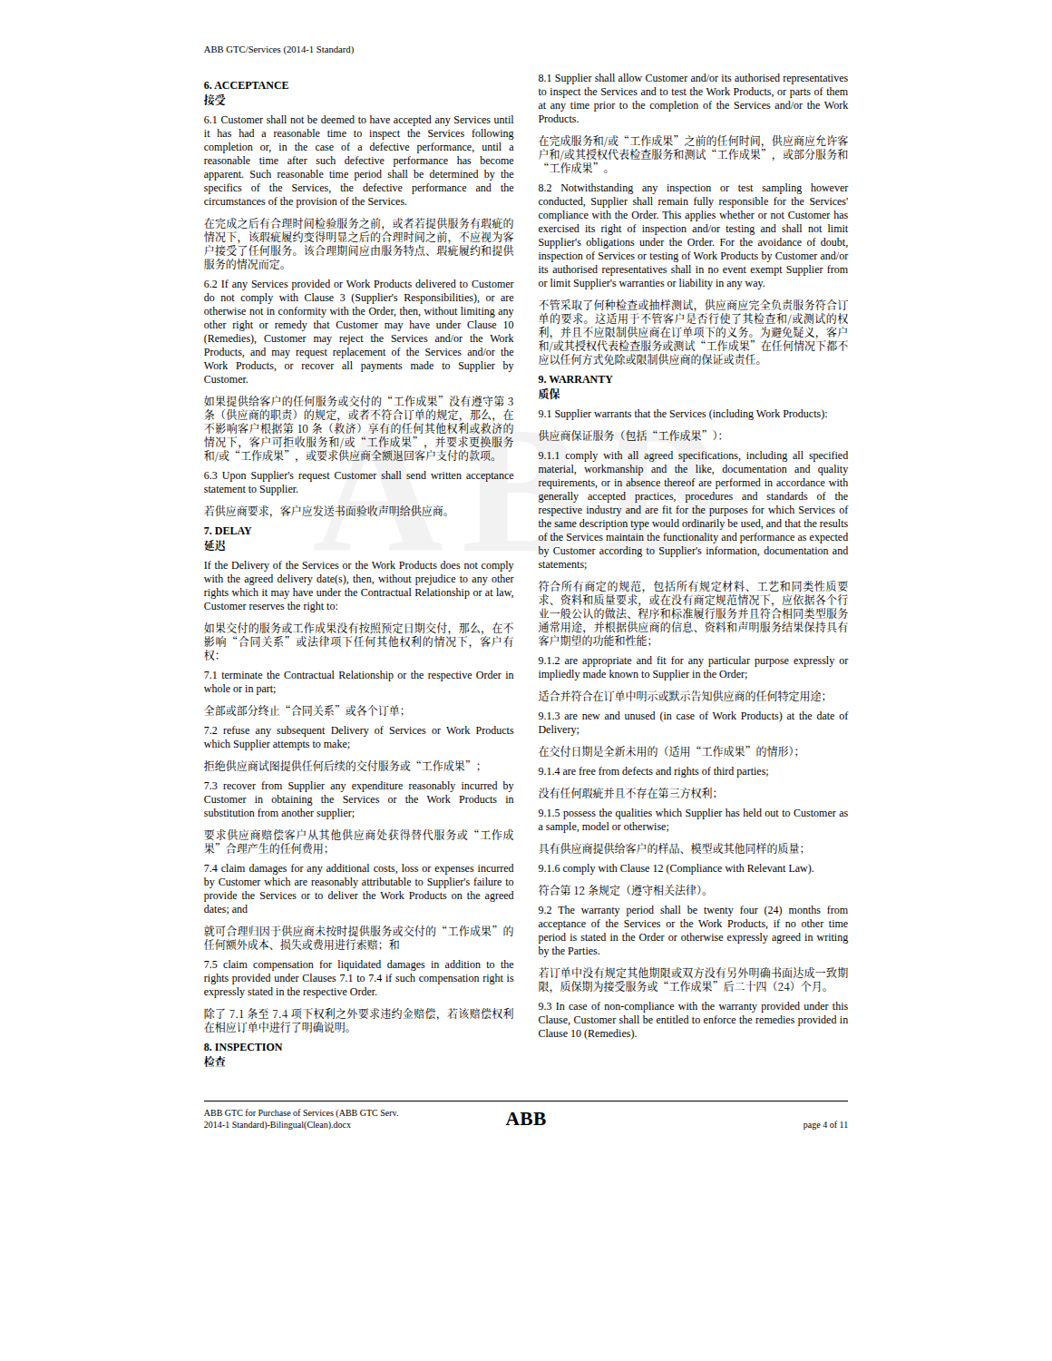ABB GTC/Services (2014-1 Standard)
ABB
6. ACCEPTANCE
接受
6.1 Customer shall not be deemed to have accepted any Services until it has had a reasonable time to inspect the Services following completion or, in the case of a defective performance, until a reasonable time after such defective performance has become apparent. Such reasonable time period shall be determined by the specifics of the Services, the defective performance and the circumstances of the provision of the Services.
在完成之后有合理时间检验服务之前，或者若提供服务有瑕疵的情况下，该瑕疵履约变得明显之后的合理时间之前，不应视为客户接受了任何服务。该合理期间应由服务特点、瑕疵履约和提供服务的情况而定。
6.2 If any Services provided or Work Products delivered to Customer do not comply with Clause 3 (Supplier's Responsibilities), or are otherwise not in conformity with the Order, then, without limiting any other right or remedy that Customer may have under Clause 10 (Remedies), Customer may reject the Services and/or the Work Products, and may request replacement of the Services and/or the Work Products, or recover all payments made to Supplier by Customer.
如果提供给客户的任何服务或交付的“工作成果”没有遵守第 3 条（供应商的职责）的规定，或者不符合订单的规定，那么，在不影响客户根据第 10 条（救济）享有的任何其他权利或救济的情况下，客户可拒收服务和/或“工作成果”，并要求更换服务和/或“工作成果”，或要求供应商全额退回客户支付的款项。
6.3 Upon Supplier's request Customer shall send written acceptance statement to Supplier.
若供应商要求，客户应发送书面验收声明给供应商。
7. DELAY
延迟
If the Delivery of the Services or the Work Products does not comply with the agreed delivery date(s), then, without prejudice to any other rights which it may have under the Contractual Relationship or at law, Customer reserves the right to:
如果交付的服务或工作成果没有按照预定日期交付，那么，在不影响“合同关系”或法律项下任何其他权利的情况下，客户有权：
7.1 terminate the Contractual Relationship or the respective Order in whole or in part;
全部或部分终止“合同关系”或各个订单；
7.2 refuse any subsequent Delivery of Services or Work Products which Supplier attempts to make;
拒绝供应商试图提供任何后续的交付服务或“工作成果”；
7.3 recover from Supplier any expenditure reasonably incurred by Customer in obtaining the Services or the Work Products in substitution from another supplier;
要求供应商赔偿客户从其他供应商处获得替代服务或“工作成果”合理产生的任何费用；
7.4 claim damages for any additional costs, loss or expenses incurred by Customer which are reasonably attributable to Supplier's failure to provide the Services or to deliver the Work Products on the agreed dates; and
就可合理归因于供应商未按时提供服务或交付的“工作成果”的任何额外成本、损失或费用进行索赔；和
7.5 claim compensation for liquidated damages in addition to the rights provided under Clauses 7.1 to 7.4 if such compensation right is expressly stated in the respective Order.
除了 7.1 条至 7.4 项下权利之外要求违约金赔偿，若该赔偿权利在相应订单中进行了明确说明。
8. INSPECTION
检查
8.1 Supplier shall allow Customer and/or its authorised representatives to inspect the Services and to test the Work Products, or parts of them at any time prior to the completion of the Services and/or the Work Products.
在完成服务和/或“工作成果”之前的任何时间，供应商应允许客户和/或其授权代表检查服务和测试“工作成果”，或部分服务和“工作成果”。
8.2 Notwithstanding any inspection or test sampling however conducted, Supplier shall remain fully responsible for the Services' compliance with the Order. This applies whether or not Customer has exercised its right of inspection and/or testing and shall not limit Supplier's obligations under the Order. For the avoidance of doubt, inspection of Services or testing of Work Products by Customer and/or its authorised representatives shall in no event exempt Supplier from or limit Supplier's warranties or liability in any way.
不管采取了何种检查或抽样测试，供应商应完全负责服务符合订单的要求。这适用于不管客户是否行使了其检查和/或测试的权利，并且不应限制供应商在订单项下的义务。为避免疑义，客户和/或其授权代表检查服务或测试“工作成果”在任何情况下都不应以任何方式免除或限制供应商的保证或责任。
9. WARRANTY
质保
9.1 Supplier warrants that the Services (including Work Products):
供应商保证服务（包括“工作成果”）：
9.1.1 comply with all agreed specifications, including all specified material, workmanship and the like, documentation and quality requirements, or in absence thereof are performed in accordance with generally accepted practices, procedures and standards of the respective industry and are fit for the purposes for which Services of the same description type would ordinarily be used, and that the results of the Services maintain the functionality and performance as expected by Customer according to Supplier's information, documentation and statements;
符合所有商定的规范，包括所有规定材料、工艺和同类性质要求、资料和质量要求，或在没有商定规范情况下，应依据各个行业一般公认的做法、程序和标准履行服务并且符合相同类型服务通常用途，并根据供应商的信息、资料和声明服务结果保持具有客户期望的功能和性能；
9.1.2 are appropriate and fit for any particular purpose expressly or impliedly made known to Supplier in the Order;
适合并符合在订单中明示或默示告知供应商的任何特定用途；
9.1.3 are new and unused (in case of Work Products) at the date of Delivery;
在交付日期是全新未用的（适用“工作成果”的情形）；
9.1.4 are free from defects and rights of third parties;
没有任何瑕疵并且不存在第三方权利；
9.1.5 possess the qualities which Supplier has held out to Customer as a sample, model or otherwise;
具有供应商提供给客户的样品、模型或其他同样的质量；
9.1.6 comply with Clause 12 (Compliance with Relevant Law).
符合第 12 条规定（遵守相关法律）。
9.2 The warranty period shall be twenty four (24) months from acceptance of the Services or the Work Products, if no other time period is stated in the Order or otherwise expressly agreed in writing by the Parties.
若订单中没有规定其他期限或双方没有另外明确书面达成一致期限，质保期为接受服务或“工作成果”后二十四（24）个月。
9.3 In case of non-compliance with the warranty provided under this Clause, Customer shall be entitled to enforce the remedies provided in Clause 10 (Remedies).
ABB GTC for Purchase of Services (ABB GTC Serv.
2014-1 Standard)-Bilingual(Clean).docx
ABB
page 4 of 11